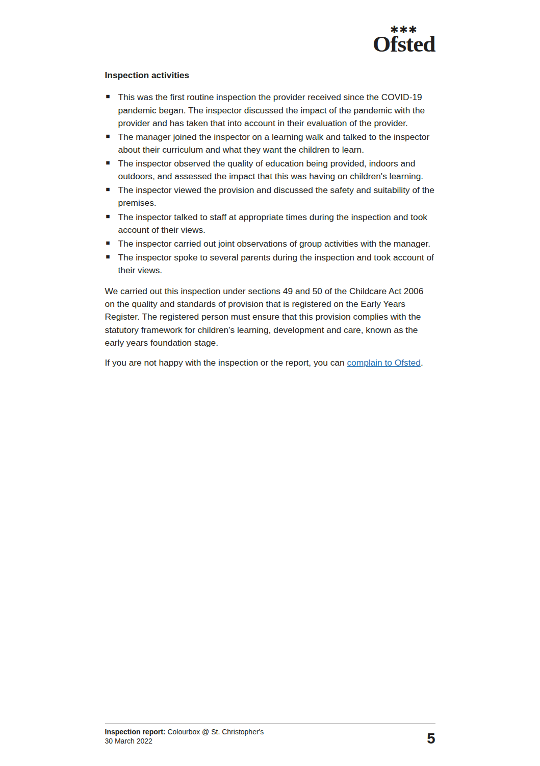✱✱✱ Ofsted
Inspection activities
This was the first routine inspection the provider received since the COVID-19 pandemic began. The inspector discussed the impact of the pandemic with the provider and has taken that into account in their evaluation of the provider.
The manager joined the inspector on a learning walk and talked to the inspector about their curriculum and what they want the children to learn.
The inspector observed the quality of education being provided, indoors and outdoors, and assessed the impact that this was having on children's learning.
The inspector viewed the provision and discussed the safety and suitability of the premises.
The inspector talked to staff at appropriate times during the inspection and took account of their views.
The inspector carried out joint observations of group activities with the manager.
The inspector spoke to several parents during the inspection and took account of their views.
We carried out this inspection under sections 49 and 50 of the Childcare Act 2006 on the quality and standards of provision that is registered on the Early Years Register. The registered person must ensure that this provision complies with the statutory framework for children's learning, development and care, known as the early years foundation stage.
If you are not happy with the inspection or the report, you can complain to Ofsted.
Inspection report: Colourbox @ St. Christopher's
30 March 2022
5